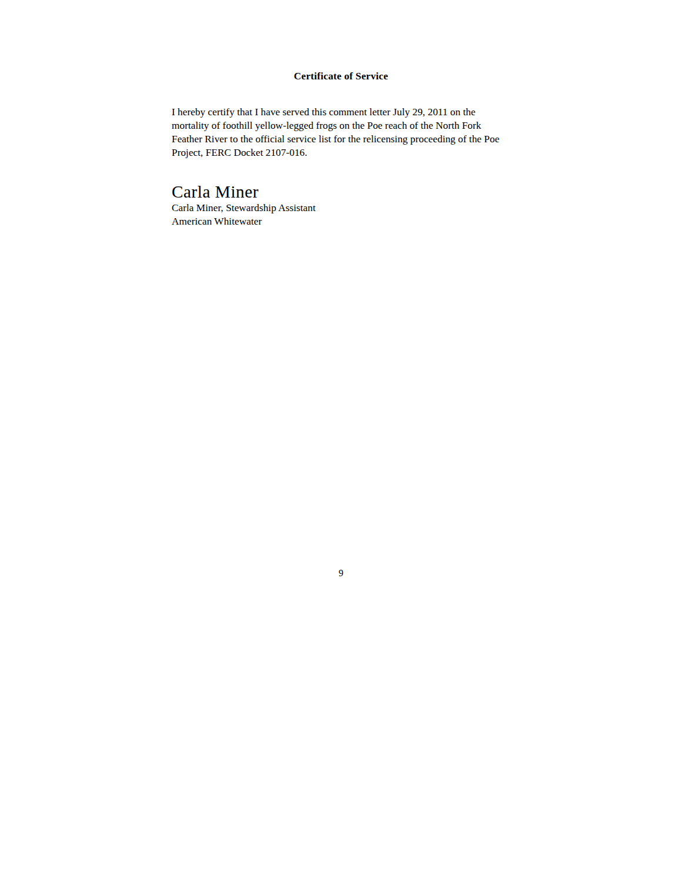Certificate of Service
I hereby certify that I have served this comment letter July 29, 2011 on the mortality of foothill yellow-legged frogs on the Poe reach of the North Fork Feather River to the official service list for the relicensing proceeding of the Poe Project, FERC Docket 2107-016.
Carla Miner
Carla Miner, Stewardship Assistant
American Whitewater
9